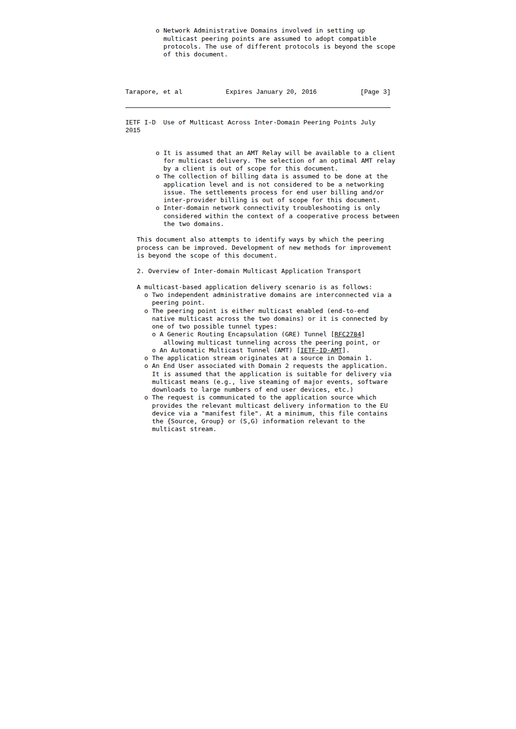o Network Administrative Domains involved in setting up
          multicast peering points are assumed to adopt compatible
          protocols. The use of different protocols is beyond the scope
          of this document.
Tarapore, et al Expires January 20, 2016 [Page 3]
IETF I-D Use of Multicast Across Inter-Domain Peering Points July 2015
        o It is assumed that an AMT Relay will be available to a client
          for multicast delivery. The selection of an optimal AMT relay
          by a client is out of scope for this document.
        o The collection of billing data is assumed to be done at the
          application level and is not considered to be a networking
          issue. The settlements process for end user billing and/or
          inter-provider billing is out of scope for this document.
        o Inter-domain network connectivity troubleshooting is only
          considered within the context of a cooperative process between
          the two domains.

   This document also attempts to identify ways by which the peering
   process can be improved. Development of new methods for improvement
   is beyond the scope of this document.

   2. Overview of Inter-domain Multicast Application Transport

   A multicast-based application delivery scenario is as follows:
     o Two independent administrative domains are interconnected via a
       peering point.
     o The peering point is either multicast enabled (end-to-end
       native multicast across the two domains) or it is connected by
       one of two possible tunnel types:
       o A Generic Routing Encapsulation (GRE) Tunnel [RFC2784]
          allowing multicast tunneling across the peering point, or
       o An Automatic Multicast Tunnel (AMT) [IETF-ID-AMT].
     o The application stream originates at a source in Domain 1.
     o An End User associated with Domain 2 requests the application.
       It is assumed that the application is suitable for delivery via
       multicast means (e.g., live steaming of major events, software
       downloads to large numbers of end user devices, etc.)
     o The request is communicated to the application source which
       provides the relevant multicast delivery information to the EU
       device via a "manifest file". At a minimum, this file contains
       the {Source, Group} or (S,G) information relevant to the
       multicast stream.